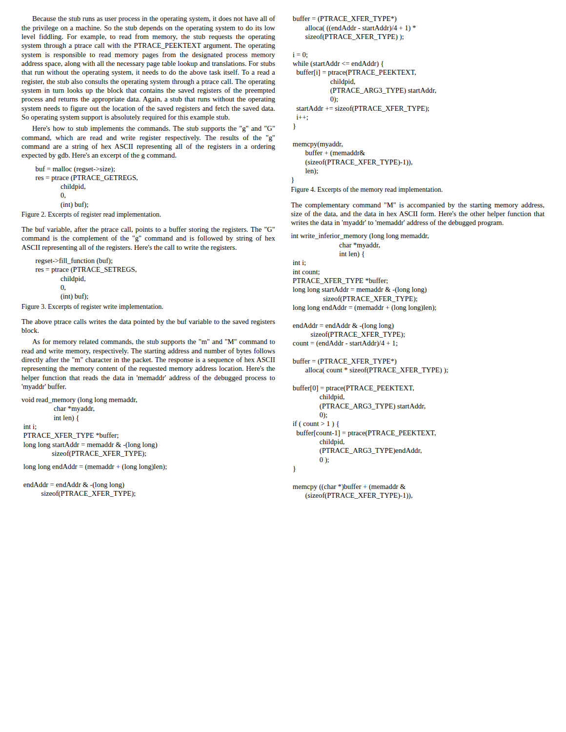Because the stub runs as user process in the operating system, it does not have all of the privilege on a machine. So the stub depends on the operating system to do its low level fiddling. For example, to read from memory, the stub requests the operating system through a ptrace call with the PTRACE_PEEKTEXT argument. The operating system is responsible to read memory pages from the designated process memory address space, along with all the necessary page table lookup and translations. For stubs that run without the operating system, it needs to do the above task itself. To a read a register, the stub also consults the operating system through a ptrace call. The operating system in turn looks up the block that contains the saved registers of the preempted process and returns the appropriate data. Again, a stub that runs without the operating system needs to figure out the location of the saved registers and fetch the saved data. So operating system support is absolutely required for this example stub.
Here's how to stub implements the commands. The stub supports the "g" and "G" command, which are read and write register respectively. The results of the "g" command are a string of hex ASCII representing all of the registers in a ordering expected by gdb. Here's an excerpt of the g command.
   buf = malloc (regset->size);
   res = ptrace (PTRACE_GETREGS,
                 childpid,
                 0,
                 (int) buf);
Figure 2. Excerpts of register read implementation.
The buf variable, after the ptrace call, points to a buffer storing the registers. The "G" command is the complement of the "g" command and is followed by string of hex ASCII representing all of the registers. Here's the call to write the registers.
   regset->fill_function (buf);
   res = ptrace (PTRACE_SETREGS,
                 childpid,
                 0,
                 (int) buf);
Figure 3. Excerpts of register write implementation.
The above ptrace calls writes the data pointed by the buf variable to the saved registers block.
As for memory related commands, the stub supports the "m" and "M" command to read and write memory, respectively. The starting address and number of bytes follows directly after the "m" character in the packet. The response is a sequence of hex ASCII representing the memory content of the requested memory address location. Here's the helper function that reads the data in 'memaddr' address of the debugged process to 'myaddr' buffer.
void read_memory (long long memaddr,
                  char *myaddr,
                  int len) {
 int i;
 PTRACE_XFER_TYPE *buffer;
 long long startAddr = memaddr & -(long long)
                 sizeof(PTRACE_XFER_TYPE);
 long long endAddr = (memaddr + (long long)len);

 endAddr = endAddr & -(long long)
           sizeof(PTRACE_XFER_TYPE);

 buffer = (PTRACE_XFER_TYPE*)
        alloca( ((endAddr - startAddr)/4 + 1) *
        sizeof(PTRACE_XFER_TYPE) );

 i = 0;
 while (startAddr <= endAddr) {
   buffer[i] = ptrace(PTRACE_PEEKTEXT,
                      childpid,
                      (PTRACE_ARG3_TYPE) startAddr,
                      0);
   startAddr += sizeof(PTRACE_XFER_TYPE);
   i++;
 }

 memcpy(myaddr,
        buffer + (memaddr&
        (sizeof(PTRACE_XFER_TYPE)-1)),
        len);
}
Figure 4. Excerpts of the memory read implementation.
The complementary command "M" is accompanied by the starting memory address, size of the data, and the data in hex ASCII form. Here's the other helper function that writes the data in 'myaddr' to 'memaddr' address of the debugged program.
int write_inferior_memory (long long memaddr,
                           char *myaddr,
                           int len) {
 int i;
 int count;
 PTRACE_XFER_TYPE *buffer;
 long long startAddr = memaddr & -(long long)
                  sizeof(PTRACE_XFER_TYPE);
 long long endAddr = (memaddr + (long long)len);

 endAddr = endAddr & -(long long)
           sizeof(PTRACE_XFER_TYPE);
 count = (endAddr - startAddr)/4 + 1;

 buffer = (PTRACE_XFER_TYPE*)
        alloca( count * sizeof(PTRACE_XFER_TYPE) );

 buffer[0] = ptrace(PTRACE_PEEKTEXT,
                childpid,
                (PTRACE_ARG3_TYPE) startAddr,
                0);
 if ( count > 1 ) {
   buffer[count-1] = ptrace(PTRACE_PEEKTEXT,
                childpid,
                (PTRACE_ARG3_TYPE)endAddr,
                0 );
 }

 memcpy ((char *)buffer + (memaddr &
        (sizeof(PTRACE_XFER_TYPE)-1)),